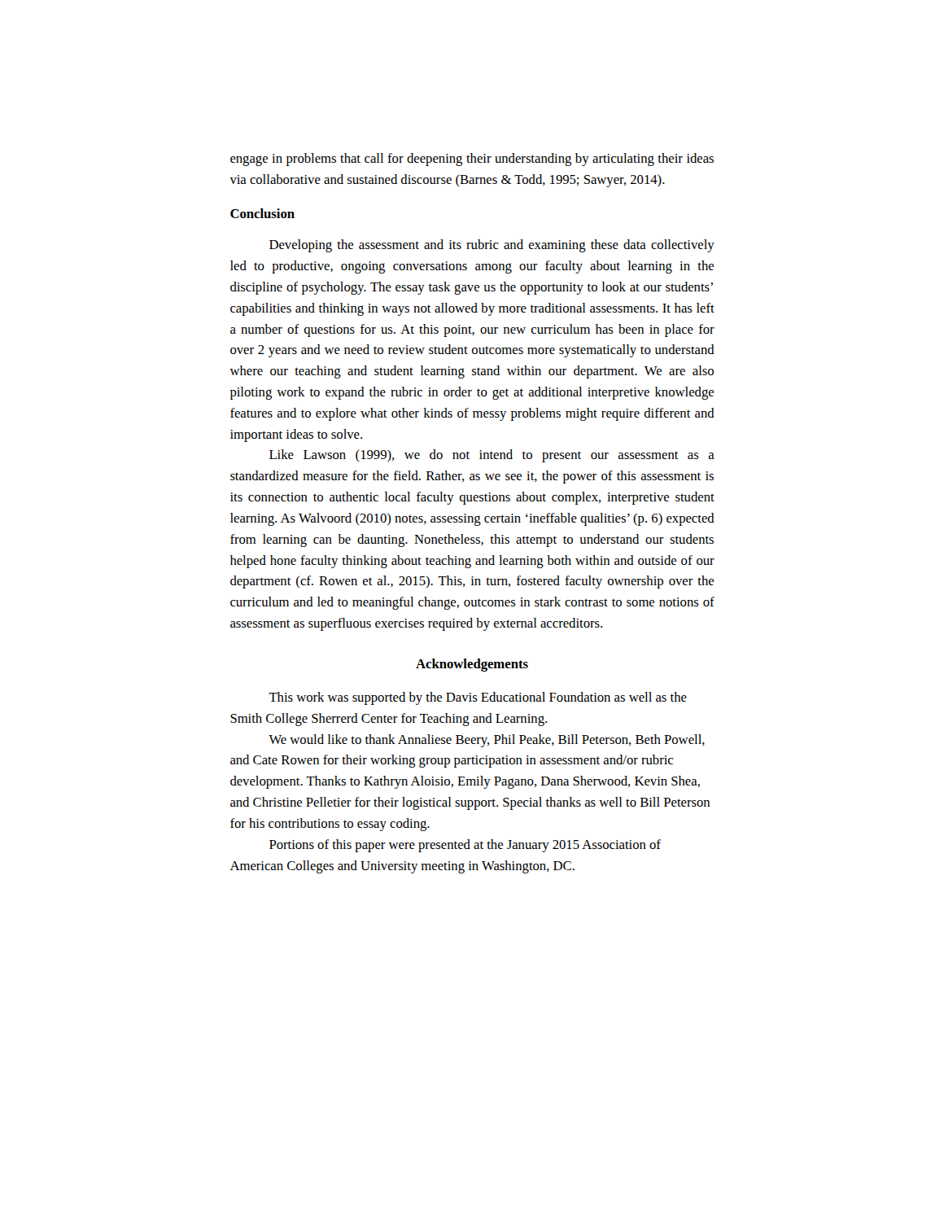engage in problems that call for deepening their understanding by articulating their ideas via collaborative and sustained discourse (Barnes & Todd, 1995; Sawyer, 2014).
Conclusion
Developing the assessment and its rubric and examining these data collectively led to productive, ongoing conversations among our faculty about learning in the discipline of psychology. The essay task gave us the opportunity to look at our students’ capabilities and thinking in ways not allowed by more traditional assessments. It has left a number of questions for us. At this point, our new curriculum has been in place for over 2 years and we need to review student outcomes more systematically to understand where our teaching and student learning stand within our department. We are also piloting work to expand the rubric in order to get at additional interpretive knowledge features and to explore what other kinds of messy problems might require different and important ideas to solve.
Like Lawson (1999), we do not intend to present our assessment as a standardized measure for the field. Rather, as we see it, the power of this assessment is its connection to authentic local faculty questions about complex, interpretive student learning. As Walvoord (2010) notes, assessing certain ‘ineffable qualities’ (p. 6) expected from learning can be daunting. Nonetheless, this attempt to understand our students helped hone faculty thinking about teaching and learning both within and outside of our department (cf. Rowen et al., 2015). This, in turn, fostered faculty ownership over the curriculum and led to meaningful change, outcomes in stark contrast to some notions of assessment as superfluous exercises required by external accreditors.
Acknowledgements
This work was supported by the Davis Educational Foundation as well as the Smith College Sherrerd Center for Teaching and Learning.
We would like to thank Annaliese Beery, Phil Peake, Bill Peterson, Beth Powell, and Cate Rowen for their working group participation in assessment and/or rubric development. Thanks to Kathryn Aloisio, Emily Pagano, Dana Sherwood, Kevin Shea, and Christine Pelletier for their logistical support. Special thanks as well to Bill Peterson for his contributions to essay coding.
Portions of this paper were presented at the January 2015 Association of American Colleges and University meeting in Washington, DC.